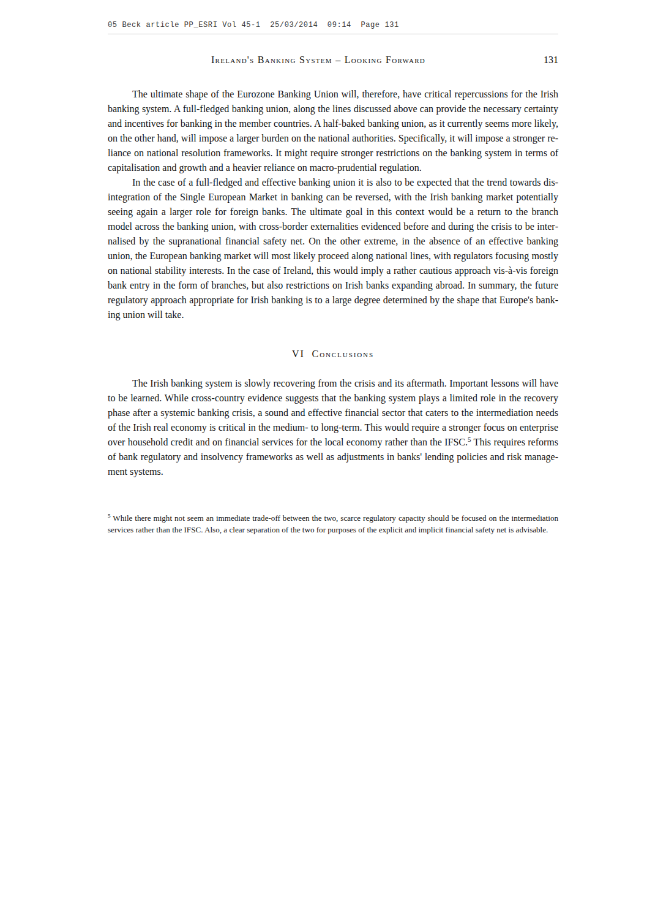05 Beck article PP_ESRI Vol 45-1 25/03/2014 09:14 Page 131
Ireland's Banking System – Looking Forward 131
The ultimate shape of the Eurozone Banking Union will, therefore, have critical repercussions for the Irish banking system. A full-fledged banking union, along the lines discussed above can provide the necessary certainty and incentives for banking in the member countries. A half-baked banking union, as it currently seems more likely, on the other hand, will impose a larger burden on the national authorities. Specifically, it will impose a stronger reliance on national resolution frameworks. It might require stronger restrictions on the banking system in terms of capitalisation and growth and a heavier reliance on macro-prudential regulation.
In the case of a full-fledged and effective banking union it is also to be expected that the trend towards disintegration of the Single European Market in banking can be reversed, with the Irish banking market potentially seeing again a larger role for foreign banks. The ultimate goal in this context would be a return to the branch model across the banking union, with cross-border externalities evidenced before and during the crisis to be internalised by the supranational financial safety net. On the other extreme, in the absence of an effective banking union, the European banking market will most likely proceed along national lines, with regulators focusing mostly on national stability interests. In the case of Ireland, this would imply a rather cautious approach vis-à-vis foreign bank entry in the form of branches, but also restrictions on Irish banks expanding abroad. In summary, the future regulatory approach appropriate for Irish banking is to a large degree determined by the shape that Europe's banking union will take.
VI Conclusions
The Irish banking system is slowly recovering from the crisis and its aftermath. Important lessons will have to be learned. While cross-country evidence suggests that the banking system plays a limited role in the recovery phase after a systemic banking crisis, a sound and effective financial sector that caters to the intermediation needs of the Irish real economy is critical in the medium- to long-term. This would require a stronger focus on enterprise over household credit and on financial services for the local economy rather than the IFSC.5 This requires reforms of bank regulatory and insolvency frameworks as well as adjustments in banks' lending policies and risk management systems.
5 While there might not seem an immediate trade-off between the two, scarce regulatory capacity should be focused on the intermediation services rather than the IFSC. Also, a clear separation of the two for purposes of the explicit and implicit financial safety net is advisable.